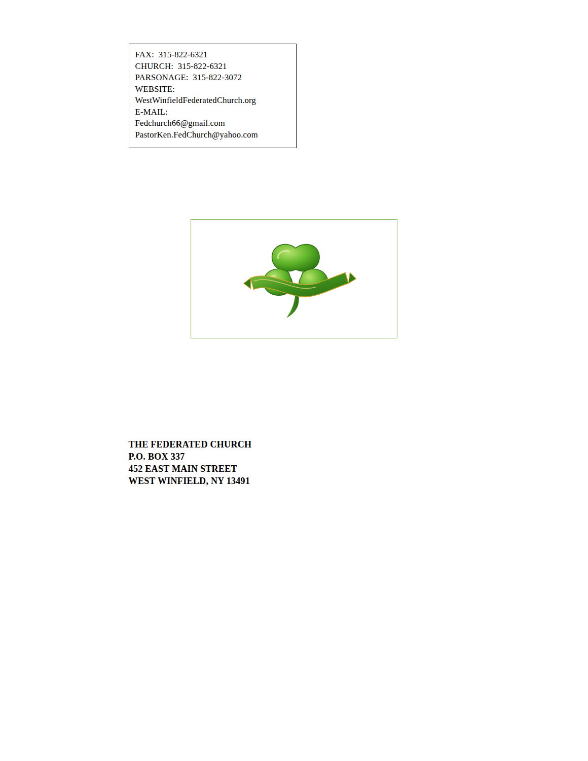FAX: 315-822-6321
CHURCH: 315-822-6321
PARSONAGE: 315-822-3072
WEBSITE:
WestWinfieldFederatedChurch.org
E-MAIL:
Fedchurch66@gmail.com
PastorKen.FedChurch@yahoo.com
THE FEDERATED CHURCH
P.O. BOX 337
452 EAST MAIN STREET
WEST WINFIELD, NY 13491